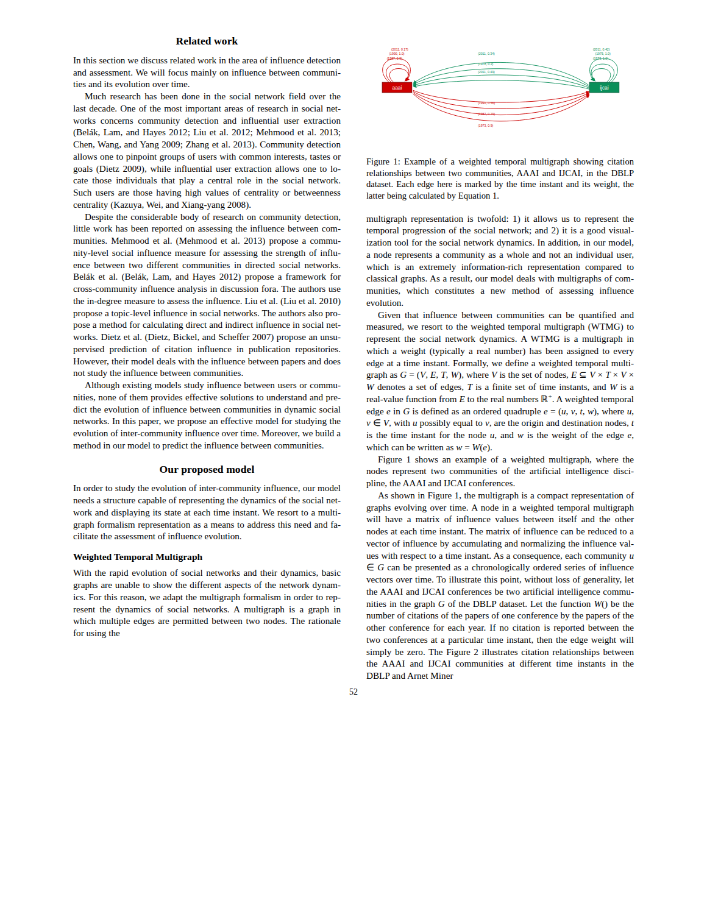Related work
In this section we discuss related work in the area of influence detection and assessment. We will focus mainly on influence between communities and its evolution over time.
Much research has been done in the social network field over the last decade. One of the most important areas of research in social networks concerns community detection and influential user extraction (Belák, Lam, and Hayes 2012; Liu et al. 2012; Mehmood et al. 2013; Chen, Wang, and Yang 2009; Zhang et al. 2013). Community detection allows one to pinpoint groups of users with common interests, tastes or goals (Dietz 2009), while influential user extraction allows one to locate those individuals that play a central role in the social network. Such users are those having high values of centrality or betweenness centrality (Kazuya, Wei, and Xiang-yang 2008).
Despite the considerable body of research on community detection, little work has been reported on assessing the influence between communities. Mehmood et al. (Mehmood et al. 2013) propose a community-level social influence measure for assessing the strength of influence between two different communities in directed social networks. Belák et al. (Belák, Lam, and Hayes 2012) propose a framework for cross-community influence analysis in discussion fora. The authors use the in-degree measure to assess the influence. Liu et al. (Liu et al. 2010) propose a topic-level influence in social networks. The authors also propose a method for calculating direct and indirect influence in social networks. Dietz et al. (Dietz, Bickel, and Scheffer 2007) propose an unsupervised prediction of citation influence in publication repositories. However, their model deals with the influence between papers and does not study the influence between communities.
Although existing models study influence between users or communities, none of them provides effective solutions to understand and predict the evolution of influence between communities in dynamic social networks. In this paper, we propose an effective model for studying the evolution of inter-community influence over time. Moreover, we build a method in our model to predict the influence between communities.
Our proposed model
In order to study the evolution of inter-community influence, our model needs a structure capable of representing the dynamics of the social network and displaying its state at each time instant. We resort to a multigraph formalism representation as a means to address this need and facilitate the assessment of influence evolution.
Weighted Temporal Multigraph
With the rapid evolution of social networks and their dynamics, basic graphs are unable to show the different aspects of the network dynamics. For this reason, we adapt the multigraph formalism in order to represent the dynamics of social networks. A multigraph is a graph in which multiple edges are permitted between two nodes. The rationale for using the
aaai ijcai (2011, 0.17) (1990, 1.0) (1987, 0.9) (2011, 0.42) (1975, 1.0) (1973, 1.0) (2011, 0.34) (1978, 0.2) (2011, 0.49) (1990, 0.56) (1987, 0.29) (1973, 0.9)
Figure 1: Example of a weighted temporal multigraph showing citation relationships between two communities, AAAI and IJCAI, in the DBLP dataset. Each edge here is marked by the time instant and its weight, the latter being calculated by Equation 1.
multigraph representation is twofold: 1) it allows us to represent the temporal progression of the social network; and 2) it is a good visualization tool for the social network dynamics. In addition, in our model, a node represents a community as a whole and not an individual user, which is an extremely information-rich representation compared to classical graphs. As a result, our model deals with multigraphs of communities, which constitutes a new method of assessing influence evolution.
Given that influence between communities can be quantified and measured, we resort to the weighted temporal multigraph (WTMG) to represent the social network dynamics. A WTMG is a multigraph in which a weight (typically a real number) has been assigned to every edge at a time instant. Formally, we define a weighted temporal multigraph as G = (V, E, T, W), where V is the set of nodes, E ⊆ V × T × V × W denotes a set of edges, T is a finite set of time instants, and W is a real-value function from E to the real numbers ℝ+. A weighted temporal edge e in G is defined as an ordered quadruple e = (u, v, t, w), where u, v ∈ V, with u possibly equal to v, are the origin and destination nodes, t is the time instant for the node u, and w is the weight of the edge e, which can be written as w = W(e).
Figure 1 shows an example of a weighted multigraph, where the nodes represent two communities of the artificial intelligence discipline, the AAAI and IJCAI conferences.
As shown in Figure 1, the multigraph is a compact representation of graphs evolving over time. A node in a weighted temporal multigraph will have a matrix of influence values between itself and the other nodes at each time instant. The matrix of influence can be reduced to a vector of influence by accumulating and normalizing the influence values with respect to a time instant. As a consequence, each community u ∈ G can be presented as a chronologically ordered series of influence vectors over time. To illustrate this point, without loss of generality, let the AAAI and IJCAI conferences be two artificial intelligence communities in the graph G of the DBLP dataset. Let the function W() be the number of citations of the papers of one conference by the papers of the other conference for each year. If no citation is reported between the two conferences at a particular time instant, then the edge weight will simply be zero. The Figure 2 illustrates citation relationships between the AAAI and IJCAI communities at different time instants in the DBLP and Arnet Miner
52